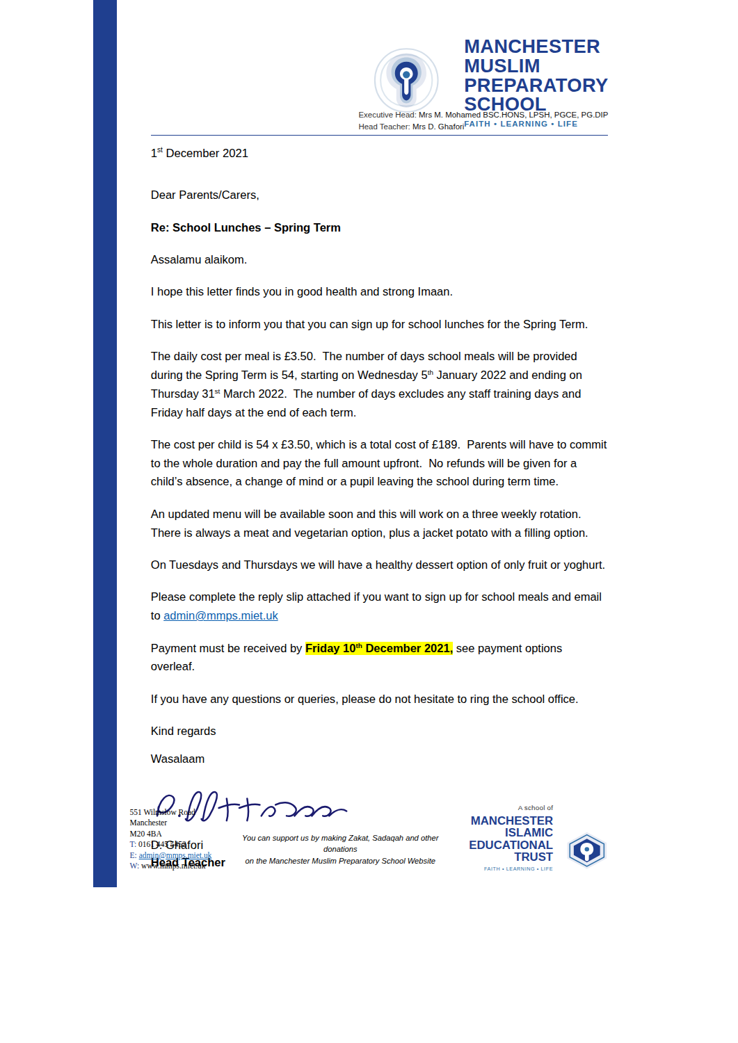MANCHESTER MUSLIM PREPARATORY SCHOOL
FAITH • LEARNING • LIFE
1st December 2021
Executive Head: Mrs M. Mohamed BSC.HONS, LPSH, PGCE, PG.DIP
Head Teacher: Mrs D. Ghafori
Dear Parents/Carers,
Re: School Lunches – Spring Term
Assalamu alaikom.
I hope this letter finds you in good health and strong Imaan.
This letter is to inform you that you can sign up for school lunches for the Spring Term.
The daily cost per meal is £3.50. The number of days school meals will be provided during the Spring Term is 54, starting on Wednesday 5th January 2022 and ending on Thursday 31st March 2022. The number of days excludes any staff training days and Friday half days at the end of each term.
The cost per child is 54 x £3.50, which is a total cost of £189. Parents will have to commit to the whole duration and pay the full amount upfront. No refunds will be given for a child’s absence, a change of mind or a pupil leaving the school during term time.
An updated menu will be available soon and this will work on a three weekly rotation.
There is always a meat and vegetarian option, plus a jacket potato with a filling option.
On Tuesdays and Thursdays we will have a healthy dessert option of only fruit or yoghurt.
Please complete the reply slip attached if you want to sign up for school meals and email to admin@mmps.miet.uk
Payment must be received by Friday 10th December 2021, see payment options overleaf.
If you have any questions or queries, please do not hesitate to ring the school office.
Kind regards
Wasalaam
D. Ghafori
Head Teacher
551 Wilmslow Road
Manchester
M20 4BA
T: 0161 445 5452
E: admin@mmps.miet.uk
W: www.mmps.miet.uk
You can support us by making Zakat, Sadaqah and other donations
on the Manchester Muslim Preparatory School Website
A school of
MANCHESTER
ISLAMIC
EDUCATIONAL
TRUST
FAITH • LEARNING • LIFE